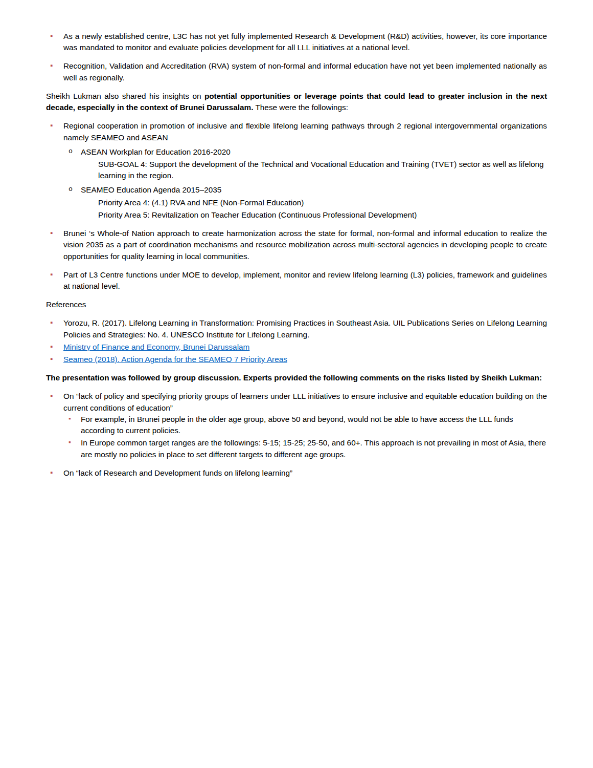As a newly established centre, L3C has not yet fully implemented Research & Development (R&D) activities, however, its core importance was mandated to monitor and evaluate policies development for all LLL initiatives at a national level.
Recognition, Validation and Accreditation (RVA) system of non-formal and informal education have not yet been implemented nationally as well as regionally.
Sheikh Lukman also shared his insights on potential opportunities or leverage points that could lead to greater inclusion in the next decade, especially in the context of Brunei Darussalam. These were the followings:
Regional cooperation in promotion of inclusive and flexible lifelong learning pathways through 2 regional intergovernmental organizations namely SEAMEO and ASEAN
ASEAN Workplan for Education 2016-2020
SUB-GOAL 4: Support the development of the Technical and Vocational Education and Training (TVET) sector as well as lifelong learning in the region.
SEAMEO Education Agenda 2015–2035
Priority Area 4: (4.1) RVA and NFE (Non-Formal Education)
Priority Area 5: Revitalization on Teacher Education (Continuous Professional Development)
Brunei ‘s Whole-of Nation approach to create harmonization across the state for formal, non-formal and informal education to realize the vision 2035 as a part of coordination mechanisms and resource mobilization across multi-sectoral agencies in developing people to create opportunities for quality learning in local communities.
Part of L3 Centre functions under MOE to develop, implement, monitor and review lifelong learning (L3) policies, framework and guidelines at national level.
References
Yorozu, R. (2017). Lifelong Learning in Transformation: Promising Practices in Southeast Asia. UIL Publications Series on Lifelong Learning Policies and Strategies: No. 4. UNESCO Institute for Lifelong Learning.
Ministry of Finance and Economy, Brunei Darussalam
Seameo (2018). Action Agenda for the SEAMEO 7 Priority Areas
The presentation was followed by group discussion. Experts provided the following comments on the risks listed by Sheikh Lukman:
On “lack of policy and specifying priority groups of learners under LLL initiatives to ensure inclusive and equitable education building on the current conditions of education”
For example, in Brunei people in the older age group, above 50 and beyond, would not be able to have access the LLL funds according to current policies.
In Europe common target ranges are the followings: 5-15; 15-25; 25-50, and 60+. This approach is not prevailing in most of Asia, there are mostly no policies in place to set different targets to different age groups.
On “lack of Research and Development funds on lifelong learning”